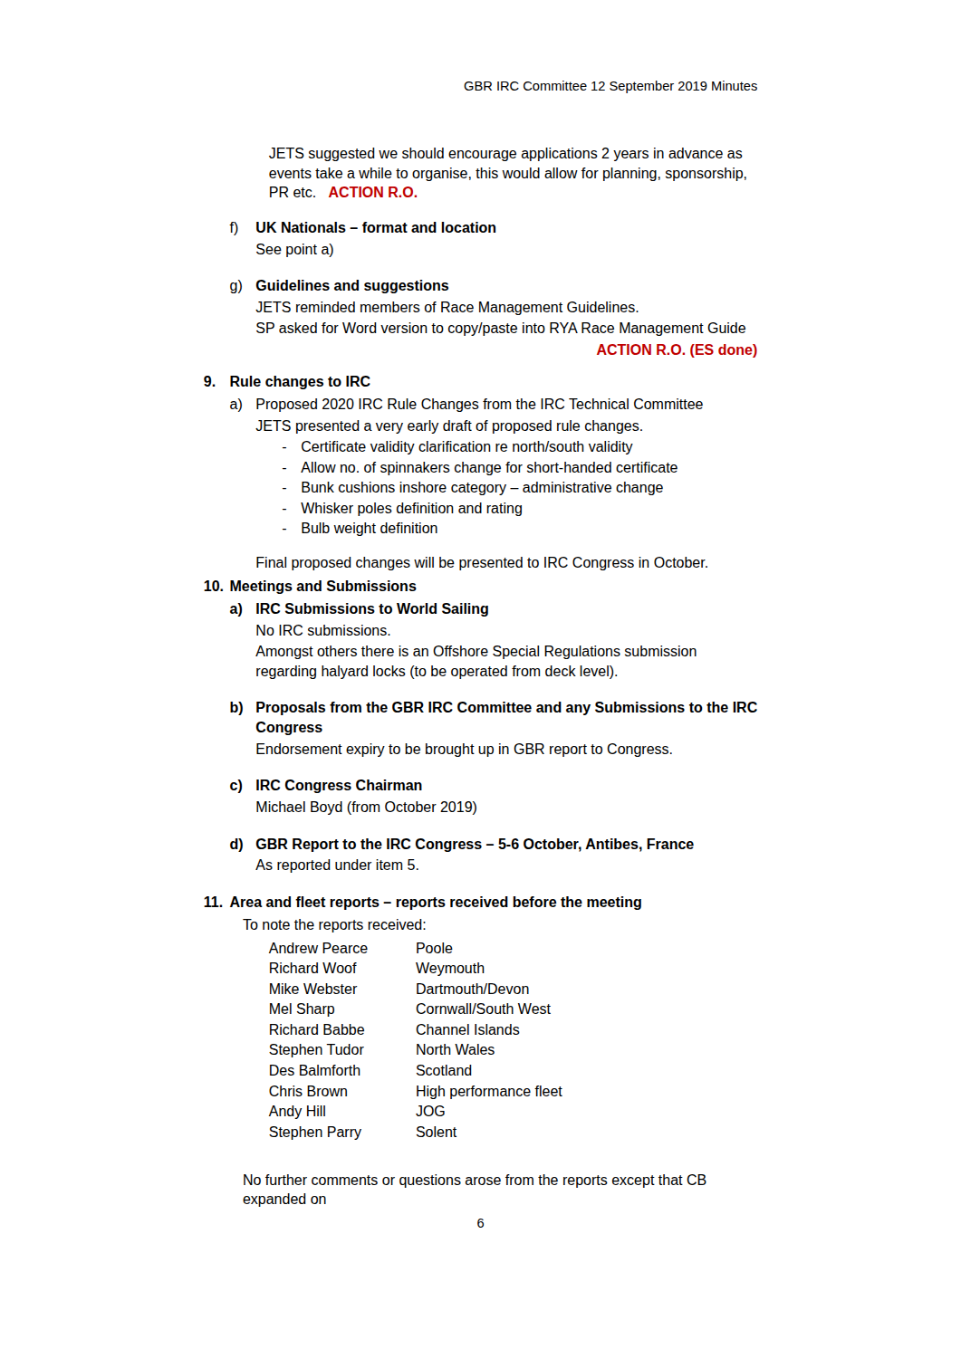GBR IRC Committee 12 September 2019 Minutes
JETS suggested we should encourage applications 2 years in advance as events take a while to organise, this would allow for planning, sponsorship, PR etc. ACTION R.O.
f)
UK Nationals – format and location
See point a)
g)
Guidelines and suggestions
JETS reminded members of Race Management Guidelines.
SP asked for Word version to copy/paste into RYA Race Management Guide
ACTION R.O. (ES done)
9.
Rule changes to IRC
a)
Proposed 2020 IRC Rule Changes from the IRC Technical Committee
JETS presented a very early draft of proposed rule changes.
Certificate validity clarification re north/south validity
Allow no. of spinnakers change for short-handed certificate
Bunk cushions inshore category – administrative change
Whisker poles definition and rating
Bulb weight definition
Final proposed changes will be presented to IRC Congress in October.
10.
Meetings and Submissions
a)
IRC Submissions to World Sailing
No IRC submissions.
Amongst others there is an Offshore Special Regulations submission regarding halyard locks (to be operated from deck level).
b)
Proposals from the GBR IRC Committee and any Submissions to the IRC Congress
Endorsement expiry to be brought up in GBR report to Congress.
c)
IRC Congress Chairman
Michael Boyd (from October 2019)
d)
GBR Report to the IRC Congress – 5-6 October, Antibes, France
As reported under item 5.
11.
Area and fleet reports – reports received before the meeting
To note the reports received:
| Andrew Pearce | Poole |
| Richard Woof | Weymouth |
| Mike Webster | Dartmouth/Devon |
| Mel Sharp | Cornwall/South West |
| Richard Babbe | Channel Islands |
| Stephen Tudor | North Wales |
| Des Balmforth | Scotland |
| Chris Brown | High performance fleet |
| Andy Hill | JOG |
| Stephen Parry | Solent |
No further comments or questions arose from the reports except that CB expanded on
6